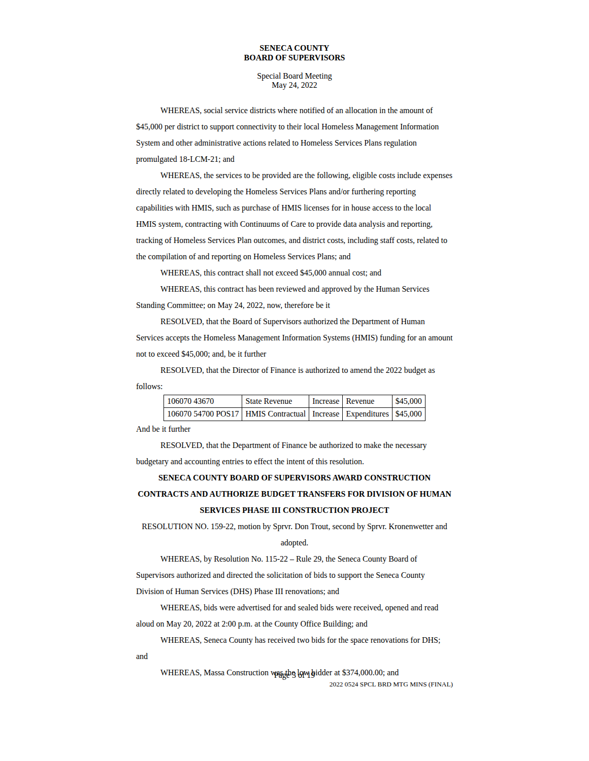Seneca County
Board of Supervisors
Special Board Meeting
May 24, 2022
WHEREAS, social service districts where notified of an allocation in the amount of $45,000 per district to support connectivity to their local Homeless Management Information System and other administrative actions related to Homeless Services Plans regulation promulgated 18-LCM-21; and
WHEREAS, the services to be provided are the following, eligible costs include expenses directly related to developing the Homeless Services Plans and/or furthering reporting capabilities with HMIS, such as purchase of HMIS licenses for in house access to the local HMIS system, contracting with Continuums of Care to provide data analysis and reporting, tracking of Homeless Services Plan outcomes, and district costs, including staff costs, related to the compilation of and reporting on Homeless Services Plans; and
WHEREAS, this contract shall not exceed $45,000 annual cost; and
WHEREAS, this contract has been reviewed and approved by the Human Services Standing Committee; on May 24, 2022, now, therefore be it
RESOLVED, that the Board of Supervisors authorized the Department of Human Services accepts the Homeless Management Information Systems (HMIS) funding for an amount not to exceed $45,000; and, be it further
RESOLVED, that the Director of Finance is authorized to amend the 2022 budget as follows:
| 106070 43670 | State Revenue | Increase | Revenue | $45,000 |
| 106070 54700 POS17 | HMIS Contractual | Increase | Expenditures | $45,000 |
And be it further
RESOLVED, that the Department of Finance be authorized to make the necessary budgetary and accounting entries to effect the intent of this resolution.
Seneca County Board of Supervisors Award Construction Contracts and Authorize Budget Transfers for Division of Human Services Phase III Construction Project
RESOLUTION NO. 159-22, motion by Sprvr. Don Trout, second by Sprvr. Kronenwetter and adopted.
WHEREAS, by Resolution No. 115-22 – Rule 29, the Seneca County Board of Supervisors authorized and directed the solicitation of bids to support the Seneca County Division of Human Services (DHS) Phase III renovations; and
WHEREAS, bids were advertised for and sealed bids were received, opened and read aloud on May 20, 2022 at 2:00 p.m. at the County Office Building; and
WHEREAS, Seneca County has received two bids for the space renovations for DHS; and
WHEREAS, Massa Construction was the low bidder at $374,000.00; and
Page 3 of 19
2022 0524 SPCL BRD MTG MINS (FINAL)